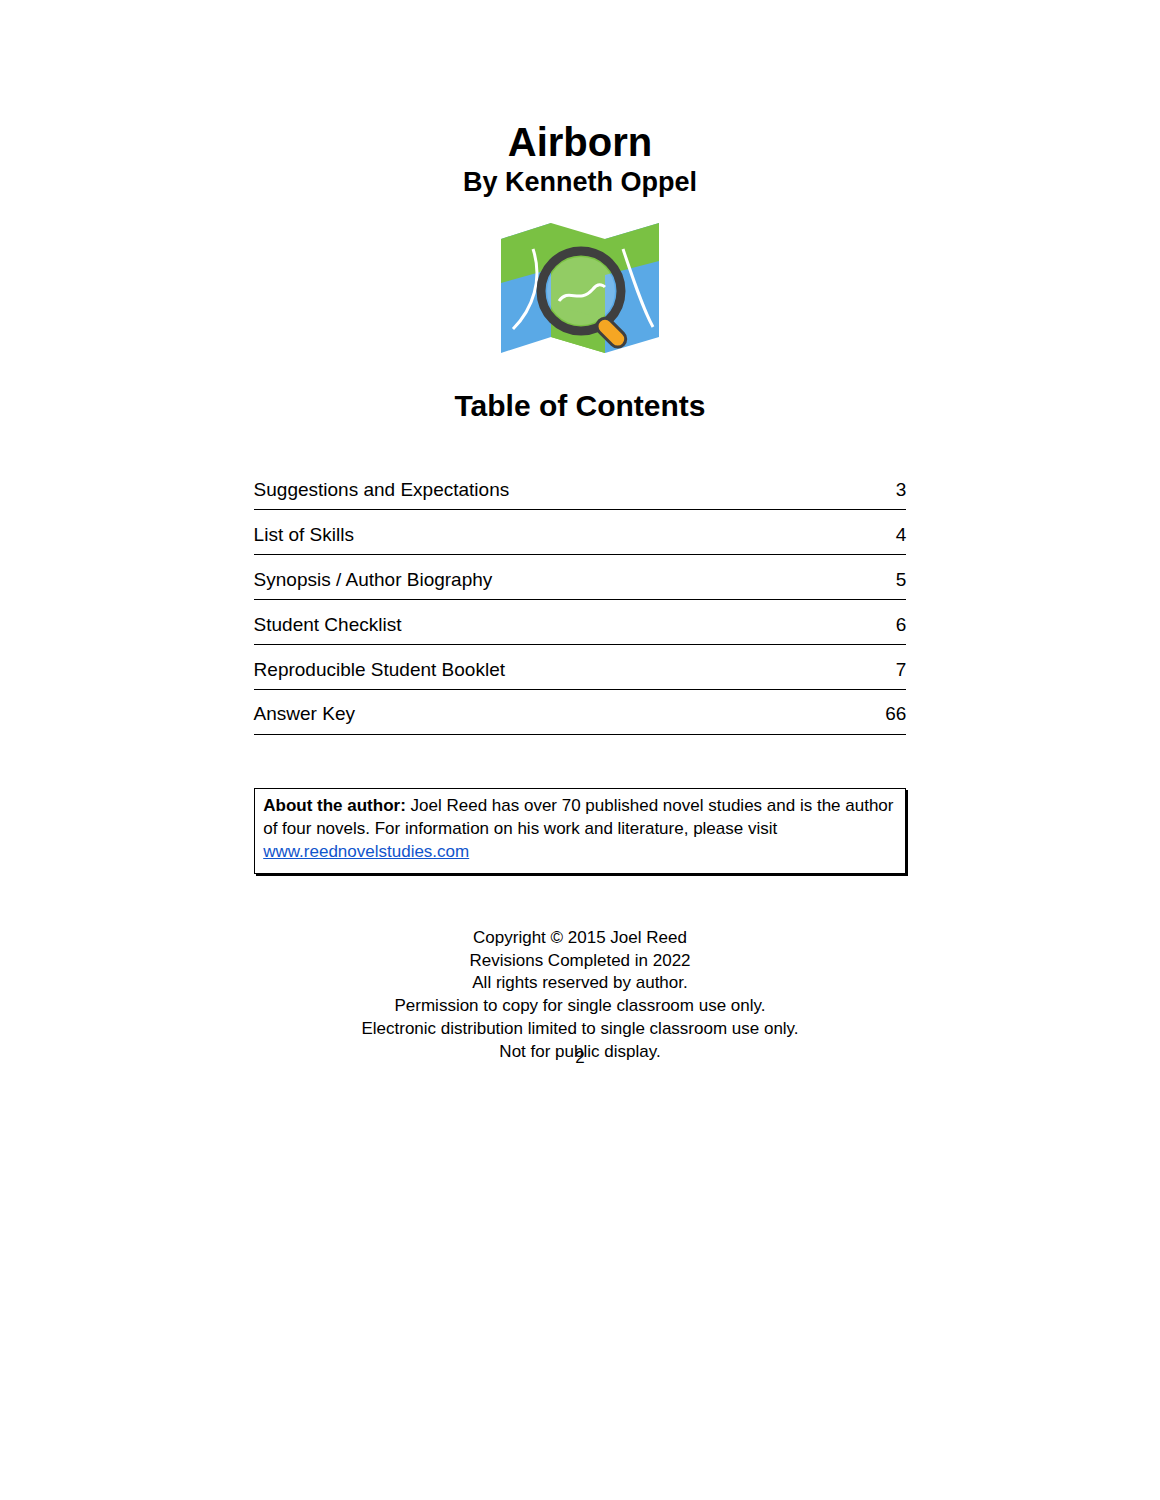Airborn
By Kenneth Oppel
Table of Contents
| Suggestions and Expectations | 3 |
| List of Skills | 4 |
| Synopsis / Author Biography | 5 |
| Student Checklist | 6 |
| Reproducible Student Booklet | 7 |
| Answer Key | 66 |
About the author: Joel Reed has over 70 published novel studies and is the author of four novels. For information on his work and literature, please visit www.reednovelstudies.com
Copyright © 2015 Joel Reed
Revisions Completed in 2022
All rights reserved by author.
Permission to copy for single classroom use only.
Electronic distribution limited to single classroom use only.
Not for public display.
2